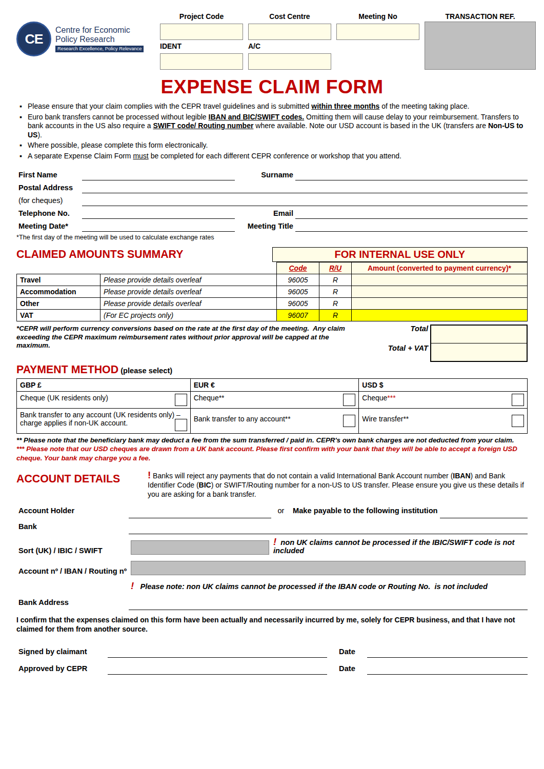CE
Centre for Economic
Policy Research
Research Excellence, Policy Relevance
| Project Code | Cost Centre | Meeting No | TRANSACTION REF. |
| IDENT | A/C | |
EXPENSE CLAIM FORM
Please ensure that your claim complies with the CEPR travel guidelines and is submitted within three months of the meeting taking place.
Euro bank transfers cannot be processed without legible IBAN and BIC/SWIFT codes. Omitting them will cause delay to your reimbursement. Transfers to bank accounts in the US also require a SWIFT code/ Routing number where available. Note our USD account is based in the UK (transfers are Non-US to US).
Where possible, please complete this form electronically.
A separate Expense Claim Form must be completed for each different CEPR conference or workshop that you attend.
| First Name | | Surname | |
| Postal Address | |
| (for cheques) | |
| Telephone No. | | Email | |
| Meeting Date* | | Meeting Title | |
*The first day of the meeting will be used to calculate exchange rates
CLAIMED AMOUNTS SUMMARY
FOR INTERNAL USE ONLY
| | | Code | R/U | Amount (converted to payment currency)* |
| --- | --- | --- | --- | --- |
| Travel | Please provide details overleaf | 96005 | R | |
| Accommodation | Please provide details overleaf | 96005 | R | |
| Other | Please provide details overleaf | 96005 | R | |
| VAT | (For EC projects only) | 96007 | R | |
*CEPR will perform currency conversions based on the rate at the first day of the meeting. Any claim exceeding the CEPR maximum reimbursement rates without prior approval will be capped at the maximum.
Total
Total + VAT
PAYMENT METHOD
(please select)
| GBP £ | EUR € | USD $ |
| --- | --- | --- |
| Cheque (UK residents only) | Cheque** | Cheque *** |
| Bank transfer to any account (UK residents only) – charge applies if non-UK account. | Bank transfer to any account** | Wire transfer** |
** Please note that the beneficiary bank may deduct a fee from the sum transferred / paid in. CEPR's own bank charges are not deducted from your claim.
*** Please note that our USD cheques are drawn from a UK bank account. Please first confirm with your bank that they will be able to accept a foreign USD cheque. Your bank may charge you a fee.
ACCOUNT DETAILS
! Banks will reject any payments that do not contain a valid International Bank Account number (IBAN) and Bank Identifier Code (BIC) or SWIFT/Routing number for a non-US to US transfer. Please ensure you give us these details if you are asking for a bank transfer.
| Account Holder | | or | Make payable to the following institution | |
| Bank | |
| Sort (UK) / IBIC / SWIFT | | ! non UK claims cannot be processed if the IBIC/SWIFT code is not included |
| Account nº / IBAN / Routing nº | |
| | ! Please note: non UK claims cannot be processed if the IBAN code or Routing No. is not included |
| Bank Address | |
I confirm that the expenses claimed on this form have been actually and necessarily incurred by me, solely for CEPR business, and that I have not claimed for them from another source.
| Signed by claimant | | Date | |
| Approved by CEPR | | Date | |